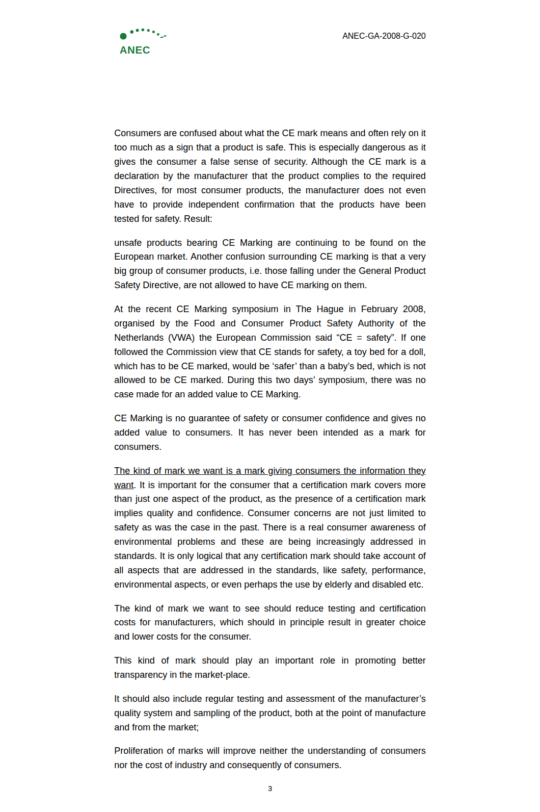ANEC
ANEC-GA-2008-G-020
Consumers are confused about what the CE mark means and often rely on it too much as a sign that a product is safe. This is especially dangerous as it gives the consumer a false sense of security. Although the CE mark is a declaration by the manufacturer that the product complies to the required Directives, for most consumer products, the manufacturer does not even have to provide independent confirmation that the products have been tested for safety. Result:
unsafe products bearing CE Marking are continuing to be found on the European market. Another confusion surrounding CE marking is that a very big group of consumer products, i.e. those falling under the General Product Safety Directive, are not allowed to have CE marking on them.
At the recent CE Marking symposium in The Hague in February 2008, organised by the Food and Consumer Product Safety Authority of the Netherlands (VWA) the European Commission said “CE = safety”. If one followed the Commission view that CE stands for safety, a toy bed for a doll, which has to be CE marked, would be ‘safer’ than a baby’s bed, which is not allowed to be CE marked. During this two days’ symposium, there was no case made for an added value to CE Marking.
CE Marking is no guarantee of safety or consumer confidence and gives no added value to consumers. It has never been intended as a mark for consumers.
The kind of mark we want is a mark giving consumers the information they want. It is important for the consumer that a certification mark covers more than just one aspect of the product, as the presence of a certification mark implies quality and confidence. Consumer concerns are not just limited to safety as was the case in the past. There is a real consumer awareness of environmental problems and these are being increasingly addressed in standards. It is only logical that any certification mark should take account of all aspects that are addressed in the standards, like safety, performance, environmental aspects, or even perhaps the use by elderly and disabled etc.
The kind of mark we want to see should reduce testing and certification costs for manufacturers, which should in principle result in greater choice and lower costs for the consumer.
This kind of mark should play an important role in promoting better transparency in the market-place.
It should also include regular testing and assessment of the manufacturer’s quality system and sampling of the product, both at the point of manufacture and from the market;
Proliferation of marks will improve neither the understanding of consumers nor the cost of industry and consequently of consumers.
3